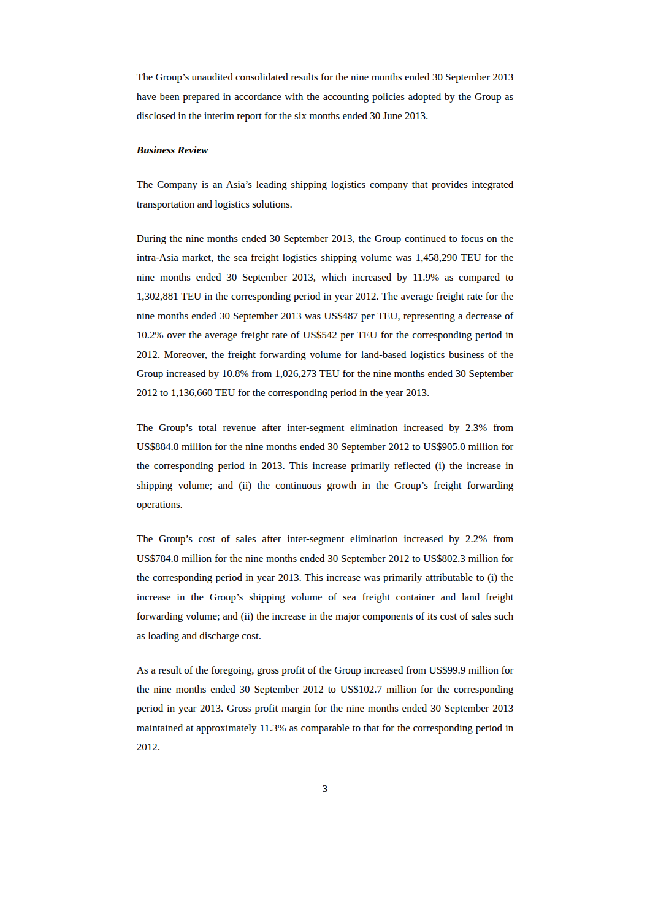The Group’s unaudited consolidated results for the nine months ended 30 September 2013 have been prepared in accordance with the accounting policies adopted by the Group as disclosed in the interim report for the six months ended 30 June 2013.
Business Review
The Company is an Asia’s leading shipping logistics company that provides integrated transportation and logistics solutions.
During the nine months ended 30 September 2013, the Group continued to focus on the intra-Asia market, the sea freight logistics shipping volume was 1,458,290 TEU for the nine months ended 30 September 2013, which increased by 11.9% as compared to 1,302,881 TEU in the corresponding period in year 2012. The average freight rate for the nine months ended 30 September 2013 was US$487 per TEU, representing a decrease of 10.2% over the average freight rate of US$542 per TEU for the corresponding period in 2012. Moreover, the freight forwarding volume for land-based logistics business of the Group increased by 10.8% from 1,026,273 TEU for the nine months ended 30 September 2012 to 1,136,660 TEU for the corresponding period in the year 2013.
The Group’s total revenue after inter-segment elimination increased by 2.3% from US$884.8 million for the nine months ended 30 September 2012 to US$905.0 million for the corresponding period in 2013. This increase primarily reflected (i) the increase in shipping volume; and (ii) the continuous growth in the Group’s freight forwarding operations.
The Group’s cost of sales after inter-segment elimination increased by 2.2% from US$784.8 million for the nine months ended 30 September 2012 to US$802.3 million for the corresponding period in year 2013. This increase was primarily attributable to (i) the increase in the Group’s shipping volume of sea freight container and land freight forwarding volume; and (ii) the increase in the major components of its cost of sales such as loading and discharge cost.
As a result of the foregoing, gross profit of the Group increased from US$99.9 million for the nine months ended 30 September 2012 to US$102.7 million for the corresponding period in year 2013. Gross profit margin for the nine months ended 30 September 2013 maintained at approximately 11.3% as comparable to that for the corresponding period in 2012.
— 3 —